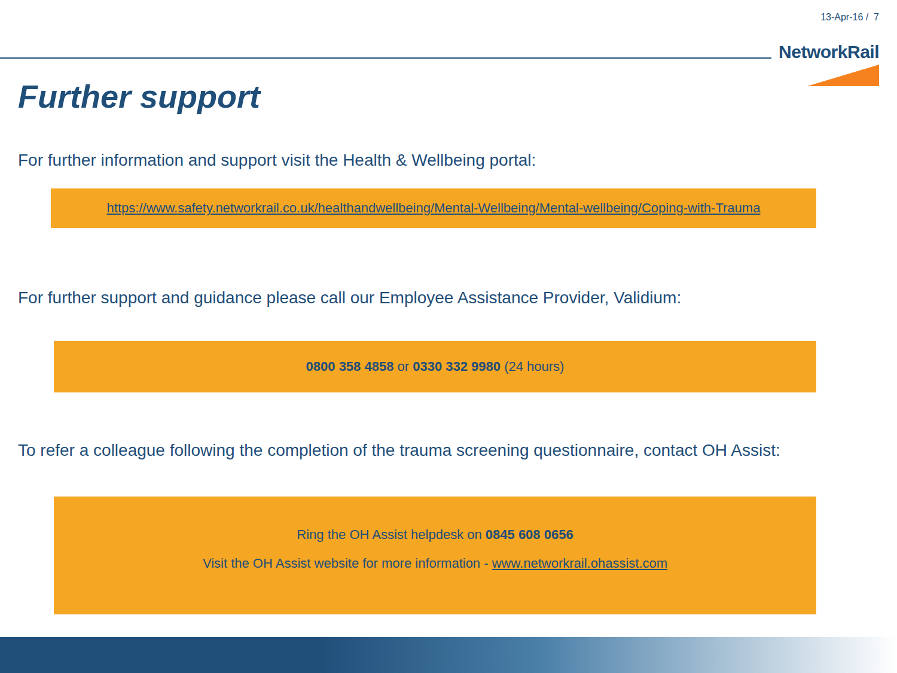NetworkRail
Further support
For further information and support visit the Health & Wellbeing portal:
https://www.safety.networkrail.co.uk/healthandwellbeing/Mental-Wellbeing/Mental-wellbeing/Coping-with-Trauma
For further support and guidance please call our Employee Assistance Provider, Validium:
0800 358 4858 or 0330 332 9980 (24 hours)
To refer a colleague following the completion of the trauma screening questionnaire, contact OH Assist:
Ring the OH Assist helpdesk on 0845 608 0656
Visit the OH Assist website for more information - www.networkrail.ohassist.com
A better railway for a better Britain
13-Apr-16 / 7